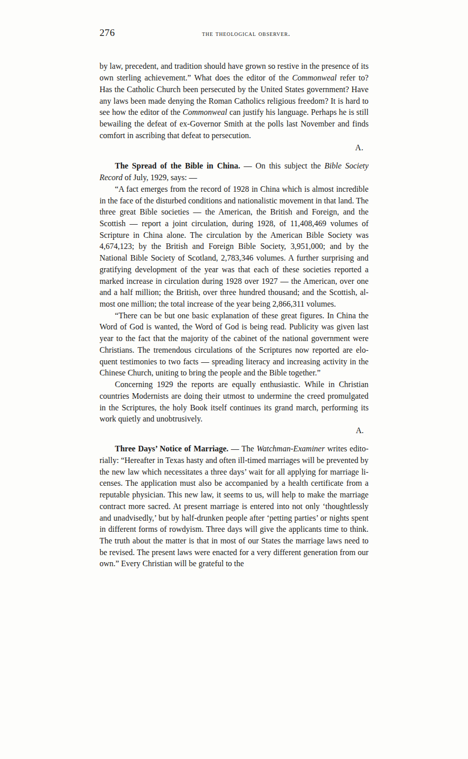276 The Theological Observer.
by law, precedent, and tradition should have grown so restive in the presence of its own sterling achievement.” What does the editor of the Commonweal refer to? Has the Catholic Church been persecuted by the United States government? Have any laws been made denying the Roman Catholics religious freedom? It is hard to see how the editor of the Commonweal can justify his language. Perhaps he is still bewailing the defeat of ex-Governor Smith at the polls last November and finds comfort in ascribing that defeat to persecution.
A.
The Spread of the Bible in China. — On this subject the Bible Society Record of July, 1929, says: —
“A fact emerges from the record of 1928 in China which is almost incredible in the face of the disturbed conditions and nationalistic movement in that land. The three great Bible societies — the American, the British and Foreign, and the Scottish — report a joint circulation, during 1928, of 11,408,469 volumes of Scripture in China alone. The circulation by the American Bible Society was 4,674,123; by the British and Foreign Bible Society, 3,951,000; and by the National Bible Society of Scotland, 2,783,346 volumes. A further surprising and gratifying development of the year was that each of these societies reported a marked increase in circulation during 1928 over 1927 — the American, over one and a half million; the British, over three hundred thousand; and the Scottish, almost one million; the total increase of the year being 2,866,311 volumes.
“There can be but one basic explanation of these great figures. In China the Word of God is wanted, the Word of God is being read. Publicity was given last year to the fact that the majority of the cabinet of the national government were Christians. The tremendous circulations of the Scriptures now reported are eloquent testimonies to two facts — spreading literacy and increasing activity in the Chinese Church, uniting to bring the people and the Bible together.”
Concerning 1929 the reports are equally enthusiastic. While in Christian countries Modernists are doing their utmost to undermine the creed promulgated in the Scriptures, the holy Book itself continues its grand march, performing its work quietly and unobtrusively. A.
Three Days’ Notice of Marriage. — The Watchman-Examiner writes editorially: “Hereafter in Texas hasty and often ill-timed marriages will be prevented by the new law which necessitates a three days’ wait for all applying for marriage licenses. The application must also be accompanied by a health certificate from a reputable physician. This new law, it seems to us, will help to make the marriage contract more sacred. At present marriage is entered into not only ‘thoughtlessly and unadvisedly,’ but by half-drunken people after ‘petting parties’ or nights spent in different forms of rowdyism. Three days will give the applicants time to think. The truth about the matter is that in most of our States the marriage laws need to be revised. The present laws were enacted for a very different generation from our own.” Every Christian will be grateful to the